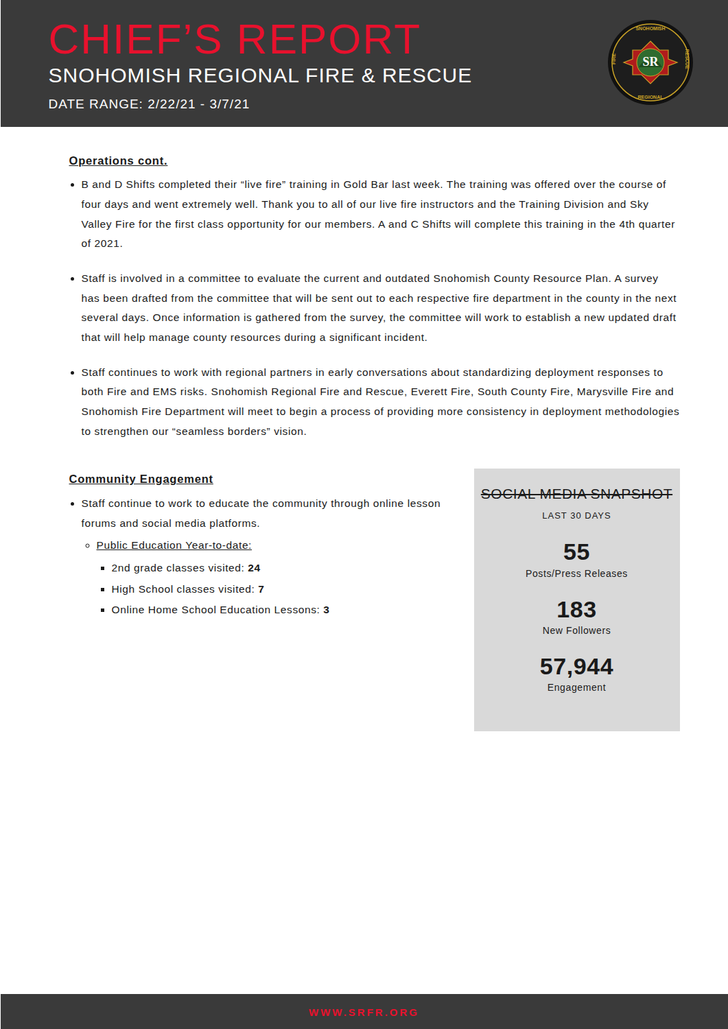Chief’s Report
Snohomish Regional Fire & Rescue
Date Range: 2/22/21 - 3/7/21
SNOHOMISH REGIONAL FIRE RESCUE SR
Operations cont.
B and D Shifts completed their “live fire” training in Gold Bar last week. The training was offered over the course of four days and went extremely well. Thank you to all of our live fire instructors and the Training Division and Sky Valley Fire for the first class opportunity for our members. A and C Shifts will complete this training in the 4th quarter of 2021.
Staff is involved in a committee to evaluate the current and outdated Snohomish County Resource Plan. A survey has been drafted from the committee that will be sent out to each respective fire department in the county in the next several days. Once information is gathered from the survey, the committee will work to establish a new updated draft that will help manage county resources during a significant incident.
Staff continues to work with regional partners in early conversations about standardizing deployment responses to both Fire and EMS risks. Snohomish Regional Fire and Rescue, Everett Fire, South County Fire, Marysville Fire and Snohomish Fire Department will meet to begin a process of providing more consistency in deployment methodologies to strengthen our “seamless borders” vision.
Community Engagement
Staff continue to work to educate the community through online lesson forums and social media platforms.
Public Education Year-to-date:
2nd grade classes visited: 24
High School classes visited: 7
Online Home School Education Lessons: 3
Social Media Snapshot
Last 30 Days
55
Posts/Press Releases
183
New Followers
57,944
Engagement
www.srfr.org